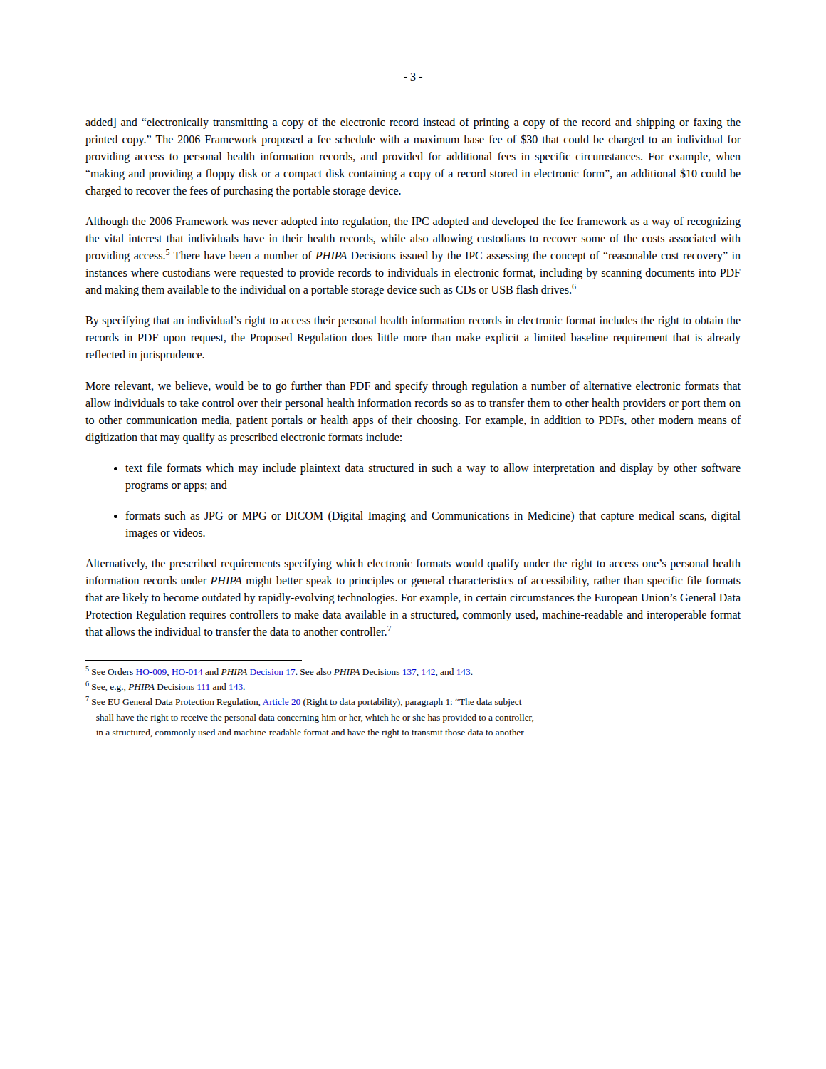- 3 -
added] and “electronically transmitting a copy of the electronic record instead of printing a copy of the record and shipping or faxing the printed copy.” The 2006 Framework proposed a fee schedule with a maximum base fee of $30 that could be charged to an individual for providing access to personal health information records, and provided for additional fees in specific circumstances. For example, when “making and providing a floppy disk or a compact disk containing a copy of a record stored in electronic form”, an additional $10 could be charged to recover the fees of purchasing the portable storage device.
Although the 2006 Framework was never adopted into regulation, the IPC adopted and developed the fee framework as a way of recognizing the vital interest that individuals have in their health records, while also allowing custodians to recover some of the costs associated with providing access.5 There have been a number of PHIPA Decisions issued by the IPC assessing the concept of “reasonable cost recovery” in instances where custodians were requested to provide records to individuals in electronic format, including by scanning documents into PDF and making them available to the individual on a portable storage device such as CDs or USB flash drives.6
By specifying that an individual’s right to access their personal health information records in electronic format includes the right to obtain the records in PDF upon request, the Proposed Regulation does little more than make explicit a limited baseline requirement that is already reflected in jurisprudence.
More relevant, we believe, would be to go further than PDF and specify through regulation a number of alternative electronic formats that allow individuals to take control over their personal health information records so as to transfer them to other health providers or port them on to other communication media, patient portals or health apps of their choosing. For example, in addition to PDFs, other modern means of digitization that may qualify as prescribed electronic formats include:
text file formats which may include plaintext data structured in such a way to allow interpretation and display by other software programs or apps; and
formats such as JPG or MPG or DICOM (Digital Imaging and Communications in Medicine) that capture medical scans, digital images or videos.
Alternatively, the prescribed requirements specifying which electronic formats would qualify under the right to access one’s personal health information records under PHIPA might better speak to principles or general characteristics of accessibility, rather than specific file formats that are likely to become outdated by rapidly-evolving technologies. For example, in certain circumstances the European Union’s General Data Protection Regulation requires controllers to make data available in a structured, commonly used, machine-readable and interoperable format that allows the individual to transfer the data to another controller.7
5 See Orders HO-009, HO-014 and PHIPA Decision 17. See also PHIPA Decisions 137, 142, and 143.
6 See, e.g., PHIPA Decisions 111 and 143.
7 See EU General Data Protection Regulation, Article 20 (Right to data portability), paragraph 1: “The data subject
shall have the right to receive the personal data concerning him or her, which he or she has provided to a controller,
in a structured, commonly used and machine-readable format and have the right to transmit those data to another